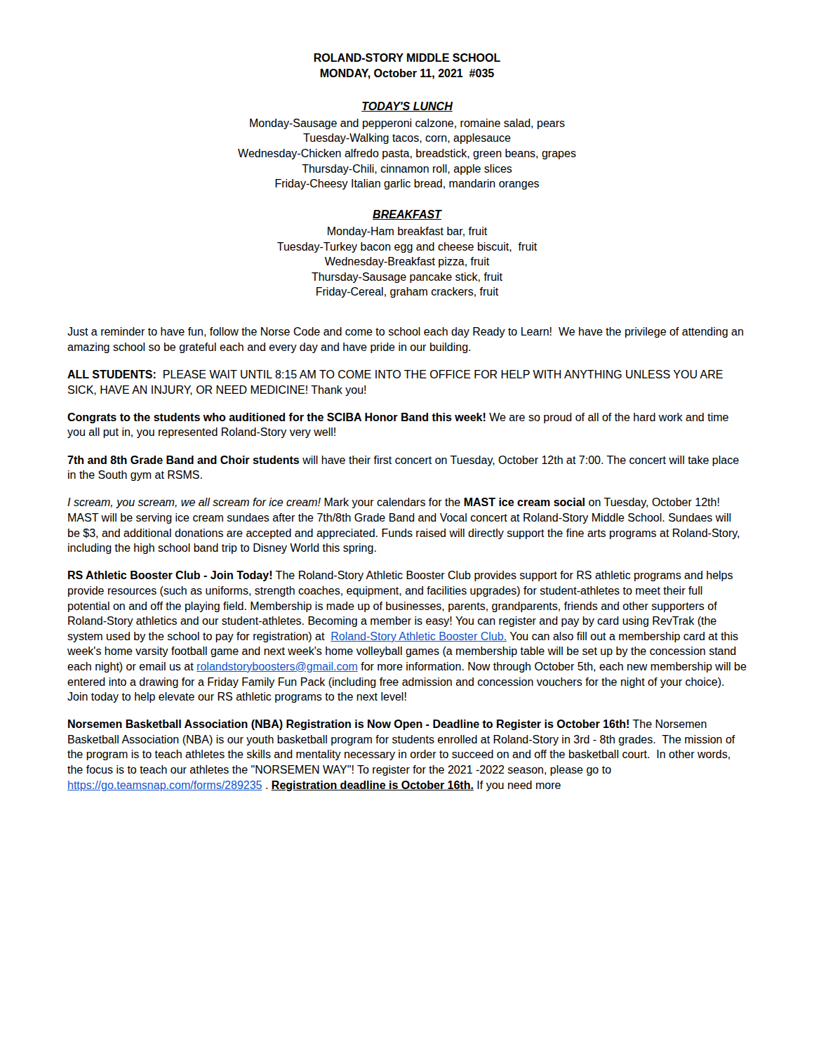ROLAND-STORY MIDDLE SCHOOL MONDAY, October 11, 2021 #035
TODAY'S LUNCH
Monday-Sausage and pepperoni calzone, romaine salad, pears
Tuesday-Walking tacos, corn, applesauce
Wednesday-Chicken alfredo pasta, breadstick, green beans, grapes
Thursday-Chili, cinnamon roll, apple slices
Friday-Cheesy Italian garlic bread, mandarin oranges
BREAKFAST
Monday-Ham breakfast bar, fruit
Tuesday-Turkey bacon egg and cheese biscuit, fruit
Wednesday-Breakfast pizza, fruit
Thursday-Sausage pancake stick, fruit
Friday-Cereal, graham crackers, fruit
Just a reminder to have fun, follow the Norse Code and come to school each day Ready to Learn! We have the privilege of attending an amazing school so be grateful each and every day and have pride in our building.
ALL STUDENTS: PLEASE WAIT UNTIL 8:15 AM TO COME INTO THE OFFICE FOR HELP WITH ANYTHING UNLESS YOU ARE SICK, HAVE AN INJURY, OR NEED MEDICINE! Thank you!
Congrats to the students who auditioned for the SCIBA Honor Band this week! We are so proud of all of the hard work and time you all put in, you represented Roland-Story very well!
7th and 8th Grade Band and Choir students will have their first concert on Tuesday, October 12th at 7:00. The concert will take place in the South gym at RSMS.
I scream, you scream, we all scream for ice cream! Mark your calendars for the MAST ice cream social on Tuesday, October 12th! MAST will be serving ice cream sundaes after the 7th/8th Grade Band and Vocal concert at Roland-Story Middle School. Sundaes will be $3, and additional donations are accepted and appreciated. Funds raised will directly support the fine arts programs at Roland-Story, including the high school band trip to Disney World this spring.
RS Athletic Booster Club - Join Today! The Roland-Story Athletic Booster Club provides support for RS athletic programs and helps provide resources (such as uniforms, strength coaches, equipment, and facilities upgrades) for student-athletes to meet their full potential on and off the playing field. Membership is made up of businesses, parents, grandparents, friends and other supporters of Roland-Story athletics and our student-athletes. Becoming a member is easy! You can register and pay by card using RevTrak (the system used by the school to pay for registration) at Roland-Story Athletic Booster Club. You can also fill out a membership card at this week's home varsity football game and next week's home volleyball games (a membership table will be set up by the concession stand each night) or email us at rolandstoryboosters@gmail.com for more information. Now through October 5th, each new membership will be entered into a drawing for a Friday Family Fun Pack (including free admission and concession vouchers for the night of your choice). Join today to help elevate our RS athletic programs to the next level!
Norsemen Basketball Association (NBA) Registration is Now Open - Deadline to Register is October 16th! The Norsemen Basketball Association (NBA) is our youth basketball program for students enrolled at Roland-Story in 3rd - 8th grades. The mission of the program is to teach athletes the skills and mentality necessary in order to succeed on and off the basketball court. In other words, the focus is to teach our athletes the "NORSEMEN WAY"! To register for the 2021 -2022 season, please go to https://go.teamsnap.com/forms/289235 . Registration deadline is October 16th. If you need more